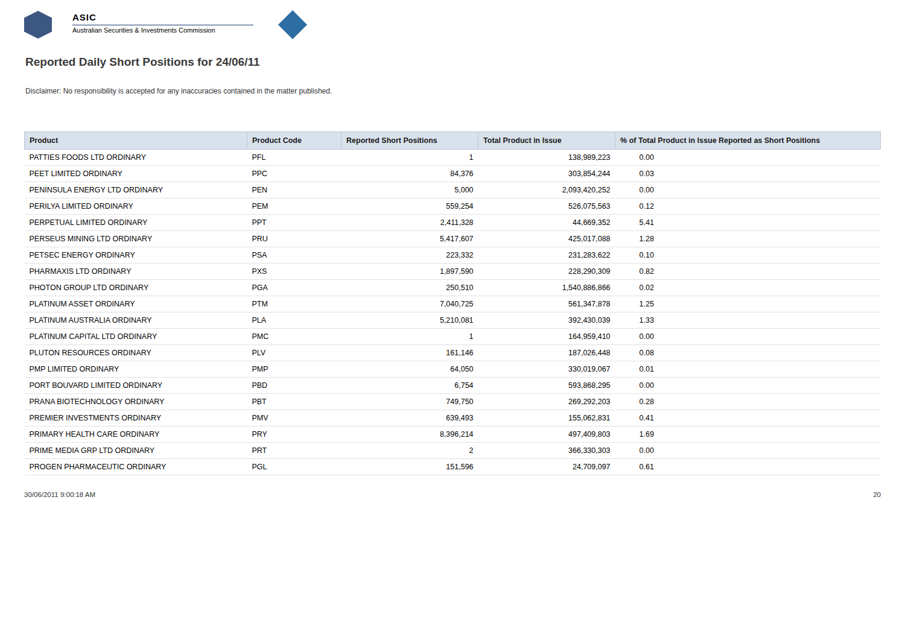ASIC
Australian Securities & Investments Commission
Reported Daily Short Positions for 24/06/11
Disclaimer: No responsibility is accepted for any inaccuracies contained in the matter published.
| Product | Product Code | Reported Short Positions | Total Product in Issue | % of Total Product in Issue Reported as Short Positions |
| --- | --- | --- | --- | --- |
| PATTIES FOODS LTD ORDINARY | PFL | 1 | 138,989,223 | 0.00 |
| PEET LIMITED ORDINARY | PPC | 84,376 | 303,854,244 | 0.03 |
| PENINSULA ENERGY LTD ORDINARY | PEN | 5,000 | 2,093,420,252 | 0.00 |
| PERILYA LIMITED ORDINARY | PEM | 559,254 | 526,075,563 | 0.12 |
| PERPETUAL LIMITED ORDINARY | PPT | 2,411,328 | 44,669,352 | 5.41 |
| PERSEUS MINING LTD ORDINARY | PRU | 5,417,607 | 425,017,088 | 1.28 |
| PETSEC ENERGY ORDINARY | PSA | 223,332 | 231,283,622 | 0.10 |
| PHARMAXIS LTD ORDINARY | PXS | 1,897,590 | 228,290,309 | 0.82 |
| PHOTON GROUP LTD ORDINARY | PGA | 250,510 | 1,540,886,866 | 0.02 |
| PLATINUM ASSET ORDINARY | PTM | 7,040,725 | 561,347,878 | 1.25 |
| PLATINUM AUSTRALIA ORDINARY | PLA | 5,210,081 | 392,430,039 | 1.33 |
| PLATINUM CAPITAL LTD ORDINARY | PMC | 1 | 164,959,410 | 0.00 |
| PLUTON RESOURCES ORDINARY | PLV | 161,146 | 187,026,448 | 0.08 |
| PMP LIMITED ORDINARY | PMP | 64,050 | 330,019,067 | 0.01 |
| PORT BOUVARD LIMITED ORDINARY | PBD | 6,754 | 593,868,295 | 0.00 |
| PRANA BIOTECHNOLOGY ORDINARY | PBT | 749,750 | 269,292,203 | 0.28 |
| PREMIER INVESTMENTS ORDINARY | PMV | 639,493 | 155,062,831 | 0.41 |
| PRIMARY HEALTH CARE ORDINARY | PRY | 8,396,214 | 497,409,803 | 1.69 |
| PRIME MEDIA GRP LTD ORDINARY | PRT | 2 | 366,330,303 | 0.00 |
| PROGEN PHARMACEUTIC ORDINARY | PGL | 151,596 | 24,709,097 | 0.61 |
30/06/2011 9:00:18 AM
20